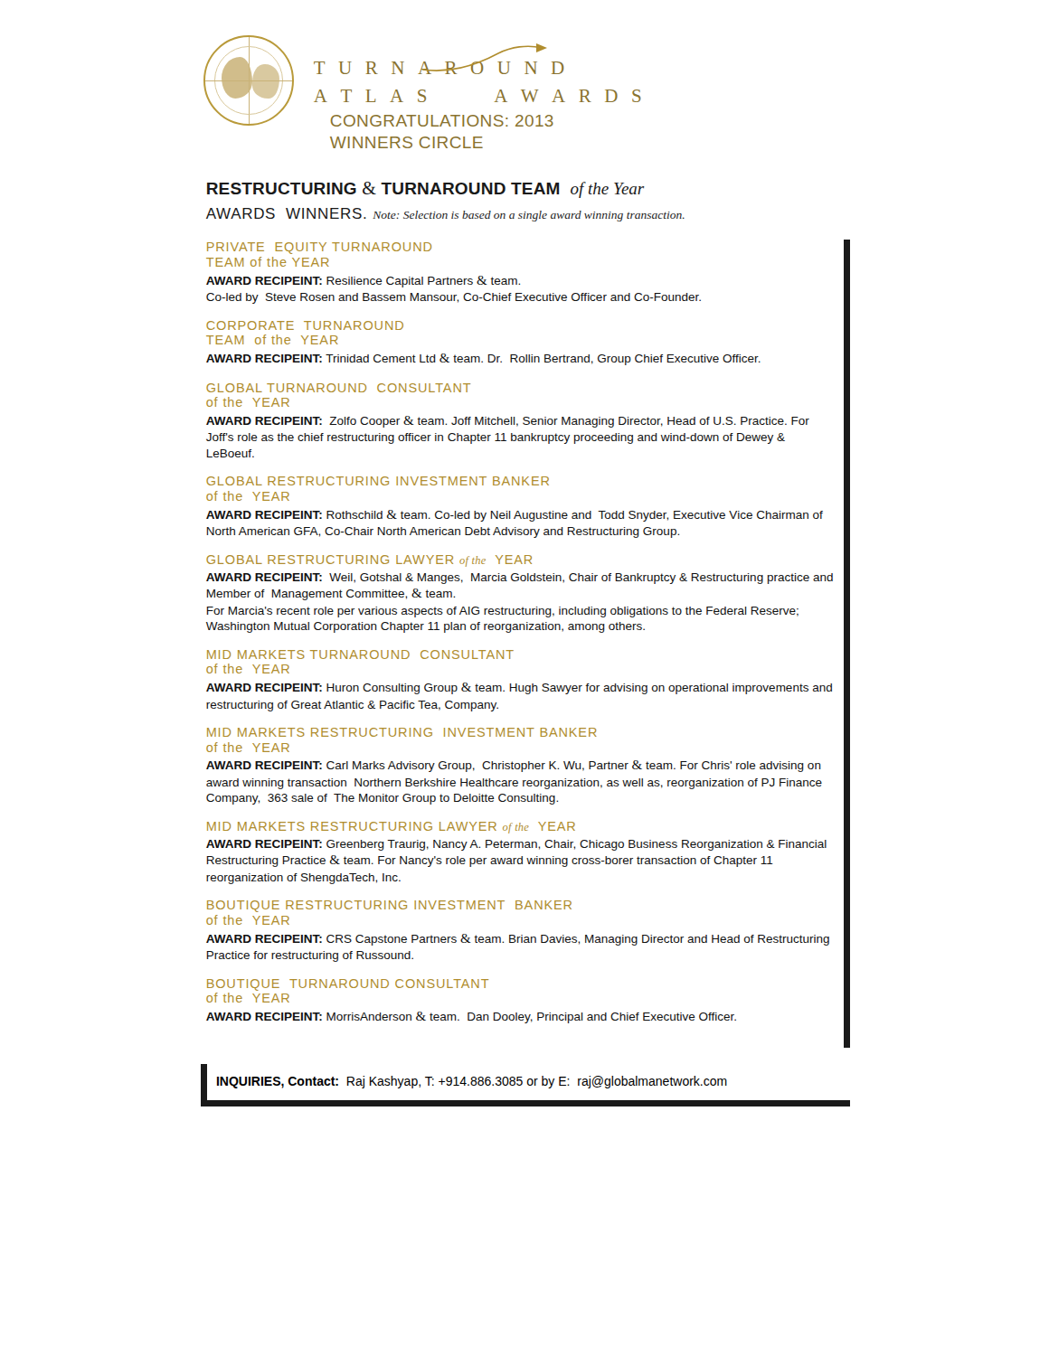T U R N A R O U N D
A T L A S A W A R D S
CONGRATULATIONS: 2013
WINNERS CIRCLE
RESTRUCTURING & TURNAROUND TEAM of the Year
AWARDS WINNERS.Note: Selection is based on a single award winning transaction.
PRIVATE EQUITY TURNAROUND
TEAM of the YEAR
AWARD RECIPEINT: Resilience Capital Partners & team.
Co-led by Steve Rosen and Bassem Mansour, Co-Chief Executive Officer and Co-Founder.
CORPORATE TURNAROUND
TEAM of the YEAR
AWARD RECIPEINT: Trinidad Cement Ltd & team. Dr. Rollin Bertrand, Group Chief Executive Officer.
GLOBAL TURNAROUND CONSULTANT
of the YEAR
AWARD RECIPEINT: Zolfo Cooper & team. Joff Mitchell, Senior Managing Director, Head of U.S. Practice. For Joff's role as the chief restructuring officer in Chapter 11 bankruptcy proceeding and wind-down of Dewey & LeBoeuf.
GLOBAL RESTRUCTURING INVESTMENT BANKER
of the YEAR
AWARD RECIPEINT: Rothschild & team. Co-led by Neil Augustine and Todd Snyder, Executive Vice Chairman of North American GFA, Co-Chair North American Debt Advisory and Restructuring Group.
GLOBAL RESTRUCTURING LAWYER of the YEAR
AWARD RECIPEINT: Weil, Gotshal & Manges, Marcia Goldstein, Chair of Bankruptcy & Restructuring practice and Member of Management Committee, & team.
For Marcia's recent role per various aspects of AIG restructuring, including obligations to the Federal Reserve; Washington Mutual Corporation Chapter 11 plan of reorganization, among others.
MID MARKETS TURNAROUND CONSULTANT
of the YEAR
AWARD RECIPEINT: Huron Consulting Group & team. Hugh Sawyer for advising on operational improvements and restructuring of Great Atlantic & Pacific Tea, Company.
MID MARKETS RESTRUCTURING INVESTMENT BANKER
of the YEAR
AWARD RECIPEINT: Carl Marks Advisory Group, Christopher K. Wu, Partner & team. For Chris' role advising on award winning transaction Northern Berkshire Healthcare reorganization, as well as, reorganization of PJ Finance Company, 363 sale of The Monitor Group to Deloitte Consulting.
MID MARKETS RESTRUCTURING LAWYER of the YEAR
AWARD RECIPEINT: Greenberg Traurig, Nancy A. Peterman, Chair, Chicago Business Reorganization & Financial Restructuring Practice & team. For Nancy's role per award winning cross-borer transaction of Chapter 11 reorganization of ShengdaTech, Inc.
BOUTIQUE RESTRUCTURING INVESTMENT BANKER
of the YEAR
AWARD RECIPEINT: CRS Capstone Partners & team. Brian Davies, Managing Director and Head of Restructuring Practice for restructuring of Russound.
BOUTIQUE TURNAROUND CONSULTANT
of the YEAR
AWARD RECIPEINT: MorrisAnderson & team. Dan Dooley, Principal and Chief Executive Officer.
INQUIRIES, Contact: Raj Kashyap, T: +914.886.3085 or by E: raj@globalmanetwork.com